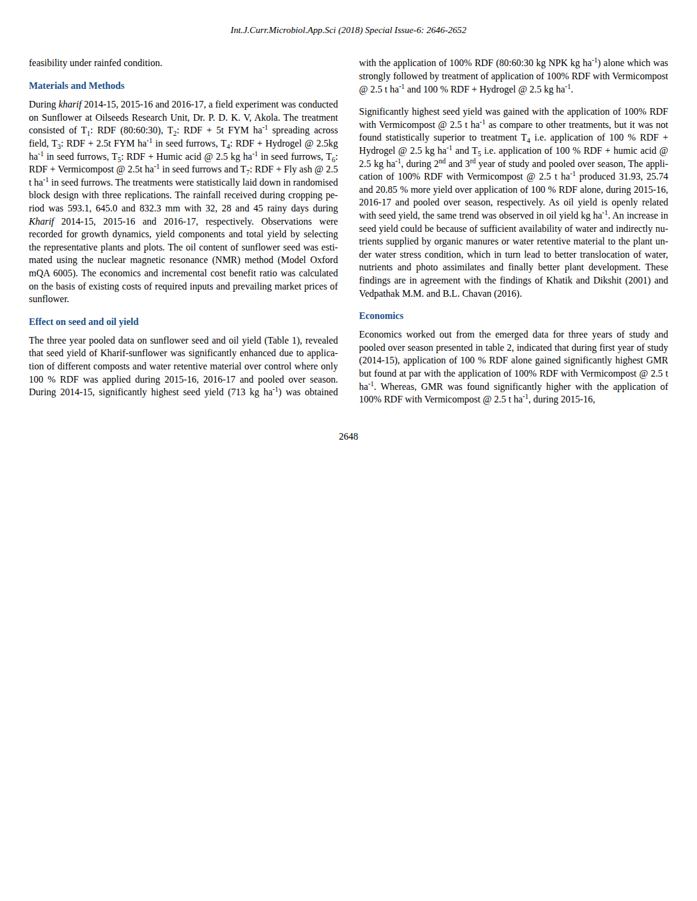Int.J.Curr.Microbiol.App.Sci (2018) Special Issue-6: 2646-2652
feasibility under rainfed condition.
Materials and Methods
During kharif 2014-15, 2015-16 and 2016-17, a field experiment was conducted on Sunflower at Oilseeds Research Unit, Dr. P. D. K. V, Akola. The treatment consisted of T1: RDF (80:60:30), T2: RDF + 5t FYM ha-1 spreading across field, T3: RDF + 2.5t FYM ha-1 in seed furrows, T4: RDF + Hydrogel @ 2.5kg ha-1 in seed furrows, T5: RDF + Humic acid @ 2.5 kg ha-1 in seed furrows, T6: RDF + Vermicompost @ 2.5t ha-1 in seed furrows and T7: RDF + Fly ash @ 2.5 t ha-1 in seed furrows. The treatments were statistically laid down in randomised block design with three replications. The rainfall received during cropping period was 593.1, 645.0 and 832.3 mm with 32, 28 and 45 rainy days during Kharif 2014-15, 2015-16 and 2016-17, respectively. Observations were recorded for growth dynamics, yield components and total yield by selecting the representative plants and plots. The oil content of sunflower seed was estimated using the nuclear magnetic resonance (NMR) method (Model Oxford mQA 6005). The economics and incremental cost benefit ratio was calculated on the basis of existing costs of required inputs and prevailing market prices of sunflower.
Effect on seed and oil yield
The three year pooled data on sunflower seed and oil yield (Table 1), revealed that seed yield of Kharif-sunflower was significantly enhanced due to application of different composts and water retentive material over control where only 100 % RDF was applied during 2015-16, 2016-17 and pooled over season. During 2014-15, significantly highest seed yield (713 kg ha-1) was obtained with the application of 100% RDF (80:60:30 kg NPK kg ha-1) alone which was strongly followed by treatment of application of 100% RDF with Vermicompost @ 2.5 t ha-1 and 100 % RDF + Hydrogel @ 2.5 kg ha-1.
Significantly highest seed yield was gained with the application of 100% RDF with Vermicompost @ 2.5 t ha-1 as compare to other treatments, but it was not found statistically superior to treatment T4 i.e. application of 100 % RDF + Hydrogel @ 2.5 kg ha-1 and T5 i.e. application of 100 % RDF + humic acid @ 2.5 kg ha-1, during 2nd and 3rd year of study and pooled over season, The application of 100% RDF with Vermicompost @ 2.5 t ha-1 produced 31.93, 25.74 and 20.85 % more yield over application of 100 % RDF alone, during 2015-16, 2016-17 and pooled over season, respectively. As oil yield is openly related with seed yield, the same trend was observed in oil yield kg ha-1. An increase in seed yield could be because of sufficient availability of water and indirectly nutrients supplied by organic manures or water retentive material to the plant under water stress condition, which in turn lead to better translocation of water, nutrients and photo assimilates and finally better plant development. These findings are in agreement with the findings of Khatik and Dikshit (2001) and Vedpathak M.M. and B.L. Chavan (2016).
Economics
Economics worked out from the emerged data for three years of study and pooled over season presented in table 2, indicated that during first year of study (2014-15), application of 100 % RDF alone gained significantly highest GMR but found at par with the application of 100% RDF with Vermicompost @ 2.5 t ha-1. Whereas, GMR was found significantly higher with the application of 100% RDF with Vermicompost @ 2.5 t ha-1, during 2015-16,
2648